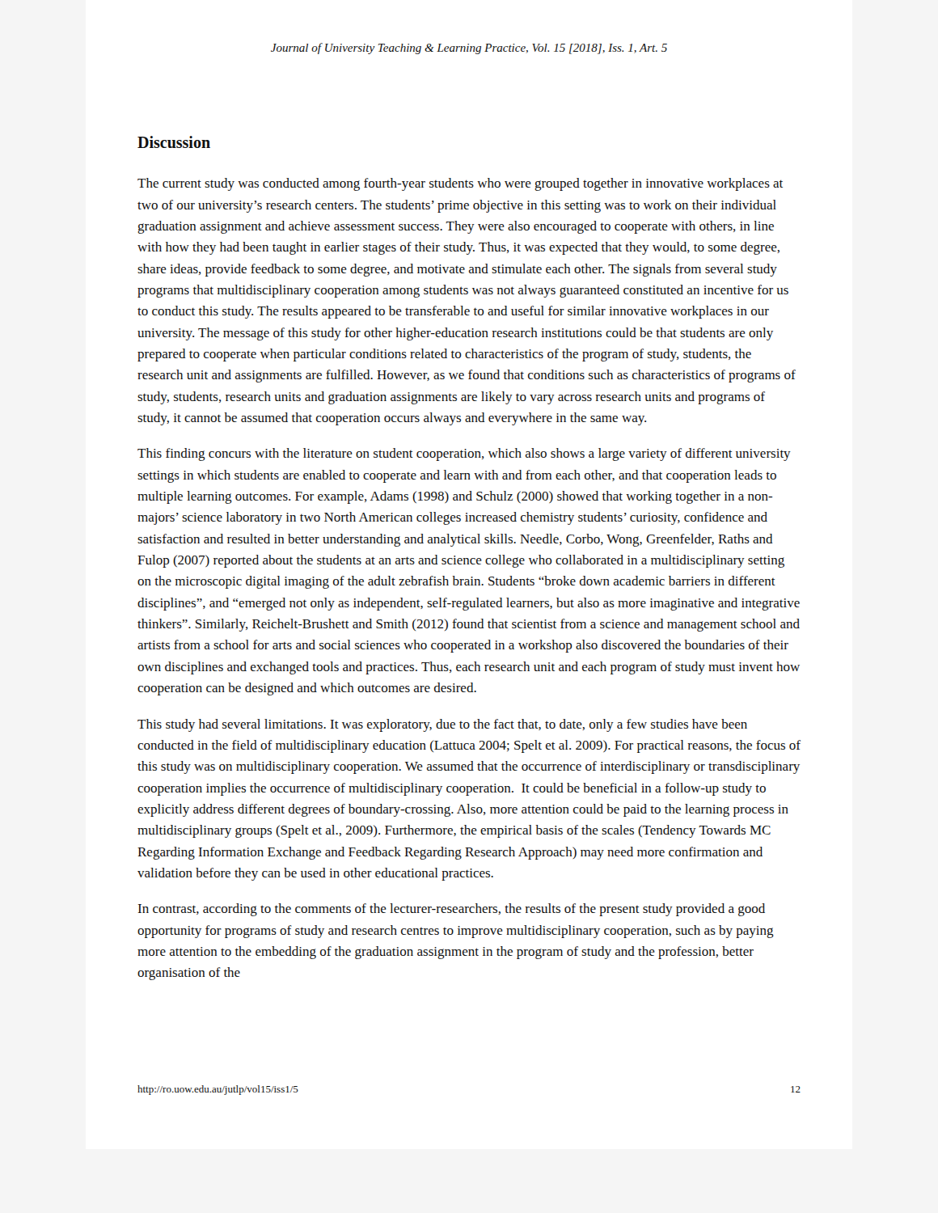Journal of University Teaching & Learning Practice, Vol. 15 [2018], Iss. 1, Art. 5
Discussion
The current study was conducted among fourth-year students who were grouped together in innovative workplaces at two of our university’s research centers. The students’ prime objective in this setting was to work on their individual graduation assignment and achieve assessment success. They were also encouraged to cooperate with others, in line with how they had been taught in earlier stages of their study. Thus, it was expected that they would, to some degree, share ideas, provide feedback to some degree, and motivate and stimulate each other. The signals from several study programs that multidisciplinary cooperation among students was not always guaranteed constituted an incentive for us to conduct this study. The results appeared to be transferable to and useful for similar innovative workplaces in our university. The message of this study for other higher-education research institutions could be that students are only prepared to cooperate when particular conditions related to characteristics of the program of study, students, the research unit and assignments are fulfilled. However, as we found that conditions such as characteristics of programs of study, students, research units and graduation assignments are likely to vary across research units and programs of study, it cannot be assumed that cooperation occurs always and everywhere in the same way.
This finding concurs with the literature on student cooperation, which also shows a large variety of different university settings in which students are enabled to cooperate and learn with and from each other, and that cooperation leads to multiple learning outcomes. For example, Adams (1998) and Schulz (2000) showed that working together in a non-majors’ science laboratory in two North American colleges increased chemistry students’ curiosity, confidence and satisfaction and resulted in better understanding and analytical skills. Needle, Corbo, Wong, Greenfelder, Raths and Fulop (2007) reported about the students at an arts and science college who collaborated in a multidisciplinary setting on the microscopic digital imaging of the adult zebrafish brain. Students “broke down academic barriers in different disciplines”, and “emerged not only as independent, self-regulated learners, but also as more imaginative and integrative thinkers”. Similarly, Reichelt-Brushett and Smith (2012) found that scientist from a science and management school and artists from a school for arts and social sciences who cooperated in a workshop also discovered the boundaries of their own disciplines and exchanged tools and practices. Thus, each research unit and each program of study must invent how cooperation can be designed and which outcomes are desired.
This study had several limitations. It was exploratory, due to the fact that, to date, only a few studies have been conducted in the field of multidisciplinary education (Lattuca 2004; Spelt et al. 2009). For practical reasons, the focus of this study was on multidisciplinary cooperation. We assumed that the occurrence of interdisciplinary or transdisciplinary cooperation implies the occurrence of multidisciplinary cooperation. It could be beneficial in a follow-up study to explicitly address different degrees of boundary-crossing. Also, more attention could be paid to the learning process in multidisciplinary groups (Spelt et al., 2009). Furthermore, the empirical basis of the scales (Tendency Towards MC Regarding Information Exchange and Feedback Regarding Research Approach) may need more confirmation and validation before they can be used in other educational practices.
In contrast, according to the comments of the lecturer-researchers, the results of the present study provided a good opportunity for programs of study and research centres to improve multidisciplinary cooperation, such as by paying more attention to the embedding of the graduation assignment in the program of study and the profession, better organisation of the
http://ro.uow.edu.au/jutlp/vol15/iss1/5 12